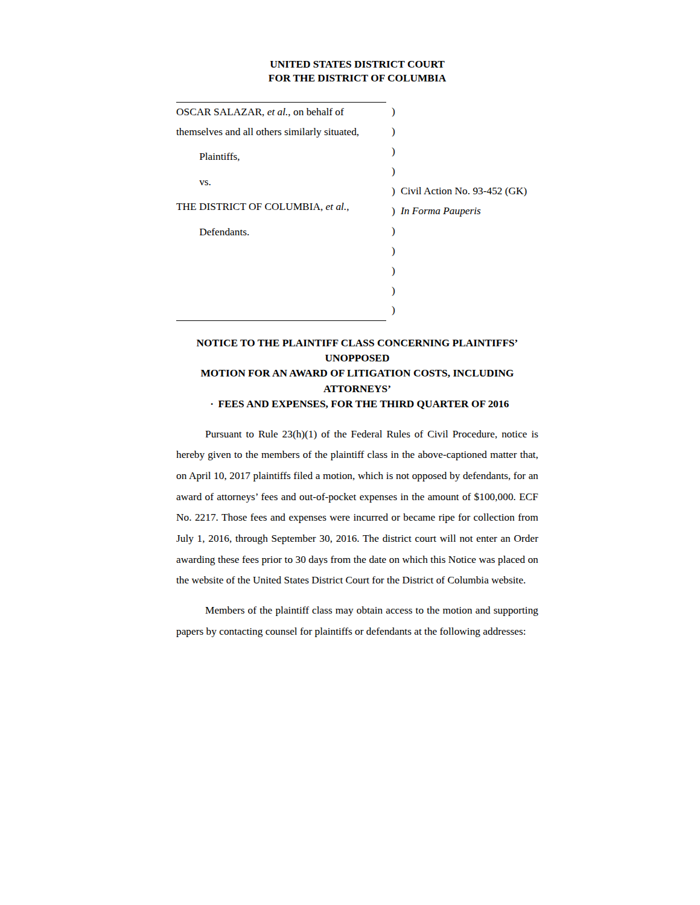UNITED STATES DISTRICT COURT
FOR THE DISTRICT OF COLUMBIA
| OSCAR SALAZAR, et al. , on behalf of themselves and all others similarly situated, Plaintiffs, vs. THE DISTRICT OF COLUMBIA, et al. , Defendants. | ) ) ) ) ) ) ) ) ) ) ) | Civil Action No. 93-452 (GK) In Forma Pauperis |
NOTICE TO THE PLAINTIFF CLASS CONCERNING PLAINTIFFS’ UNOPPOSED
MOTION FOR AN AWARD OF LITIGATION COSTS, INCLUDING ATTORNEYS’
·FEES AND EXPENSES, FOR THE THIRD QUARTER OF 2016
Pursuant to Rule 23(h)(1) of the Federal Rules of Civil Procedure, notice is hereby given to the members of the plaintiff class in the above-captioned matter that, on April 10, 2017 plaintiffs filed a motion, which is not opposed by defendants, for an award of attorneys’ fees and out-of-pocket expenses in the amount of $100,000. ECF No. 2217. Those fees and expenses were incurred or became ripe for collection from July 1, 2016, through September 30, 2016. The district court will not enter an Order awarding these fees prior to 30 days from the date on which this Notice was placed on the website of the United States District Court for the District of Columbia website.
Members of the plaintiff class may obtain access to the motion and supporting papers by contacting counsel for plaintiffs or defendants at the following addresses: